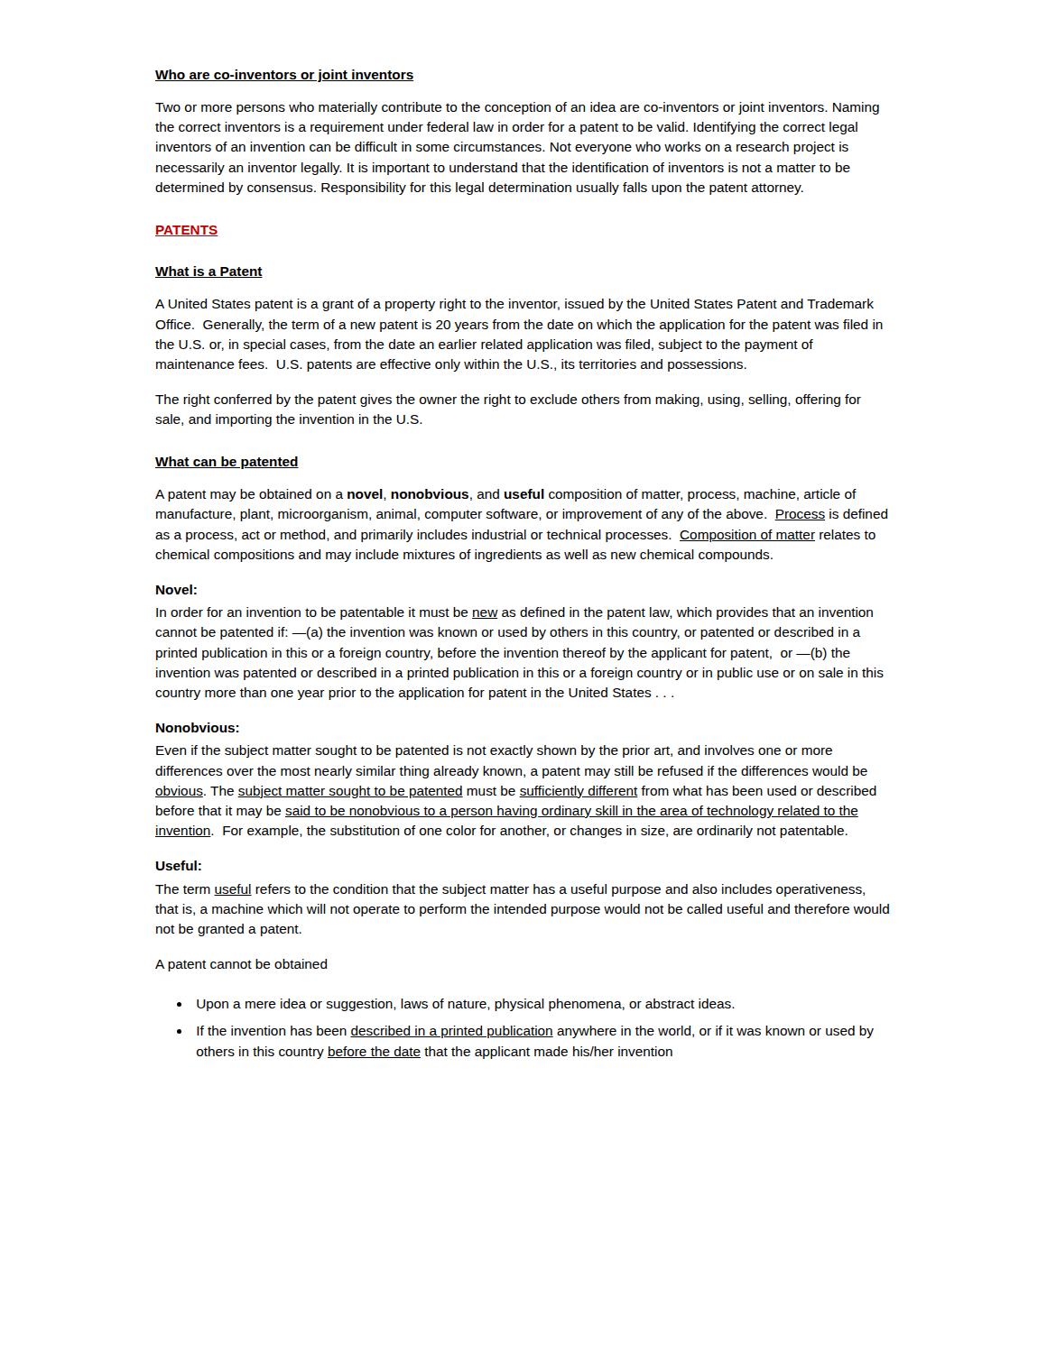Who are co-inventors or joint inventors
Two or more persons who materially contribute to the conception of an idea are co-inventors or joint inventors. Naming the correct inventors is a requirement under federal law in order for a patent to be valid. Identifying the correct legal inventors of an invention can be difficult in some circumstances. Not everyone who works on a research project is necessarily an inventor legally. It is important to understand that the identification of inventors is not a matter to be determined by consensus. Responsibility for this legal determination usually falls upon the patent attorney.
PATENTS
What is a Patent
A United States patent is a grant of a property right to the inventor, issued by the United States Patent and Trademark Office. Generally, the term of a new patent is 20 years from the date on which the application for the patent was filed in the U.S. or, in special cases, from the date an earlier related application was filed, subject to the payment of maintenance fees. U.S. patents are effective only within the U.S., its territories and possessions.
The right conferred by the patent gives the owner the right to exclude others from making, using, selling, offering for sale, and importing the invention in the U.S.
What can be patented
A patent may be obtained on a novel, nonobvious, and useful composition of matter, process, machine, article of manufacture, plant, microorganism, animal, computer software, or improvement of any of the above. Process is defined as a process, act or method, and primarily includes industrial or technical processes. Composition of matter relates to chemical compositions and may include mixtures of ingredients as well as new chemical compounds.
Novel:
In order for an invention to be patentable it must be new as defined in the patent law, which provides that an invention cannot be patented if: —(a) the invention was known or used by others in this country, or patented or described in a printed publication in this or a foreign country, before the invention thereof by the applicant for patent, or —(b) the invention was patented or described in a printed publication in this or a foreign country or in public use or on sale in this country more than one year prior to the application for patent in the United States . . .
Nonobvious:
Even if the subject matter sought to be patented is not exactly shown by the prior art, and involves one or more differences over the most nearly similar thing already known, a patent may still be refused if the differences would be obvious. The subject matter sought to be patented must be sufficiently different from what has been used or described before that it may be said to be nonobvious to a person having ordinary skill in the area of technology related to the invention. For example, the substitution of one color for another, or changes in size, are ordinarily not patentable.
Useful:
The term useful refers to the condition that the subject matter has a useful purpose and also includes operativeness, that is, a machine which will not operate to perform the intended purpose would not be called useful and therefore would not be granted a patent.
A patent cannot be obtained
Upon a mere idea or suggestion, laws of nature, physical phenomena, or abstract ideas.
If the invention has been described in a printed publication anywhere in the world, or if it was known or used by others in this country before the date that the applicant made his/her invention